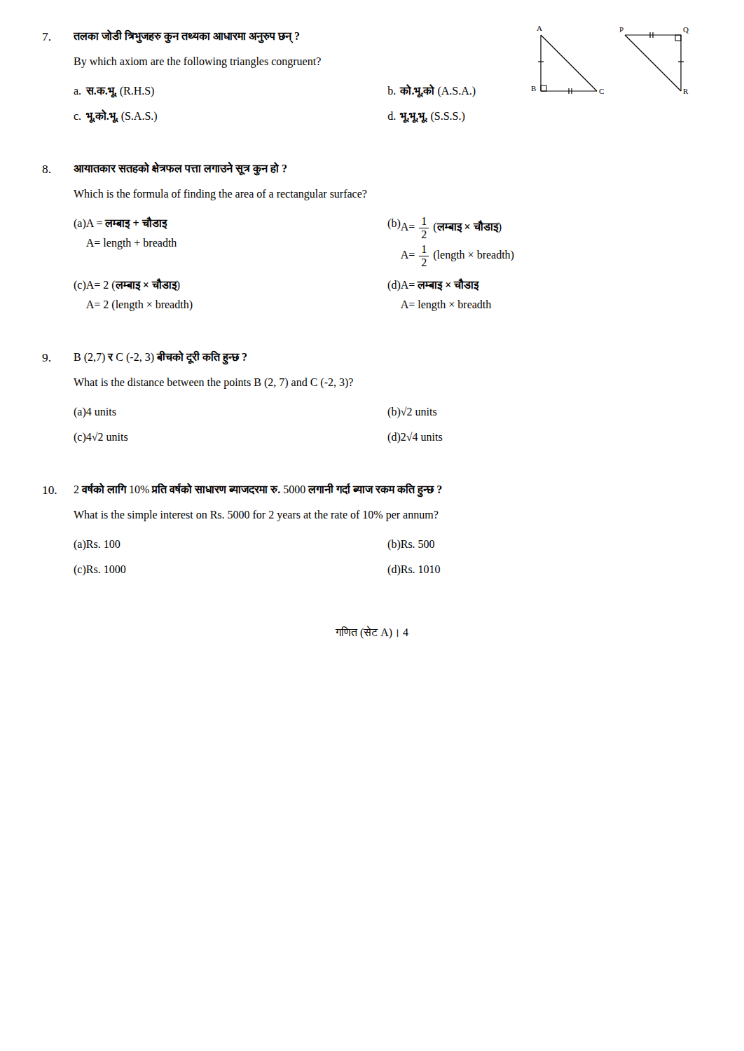A B C P Q R
7.
तलका जोडी त्रिभुजहरु कुन तथ्यका आधारमा अनुरुप छन् ?
By which axiom are the following triangles congruent?
| a. | स.क.भू. (R.H.S) | b. | को.भू.को (A.S.A.) |
| c. | भू.को.भू. (S.A.S.) | d. | भू.भू.भू. (S.S.S.) |
8.
आयातकार सतहको क्षेत्रफल पत्ता लगाउने सूत्र कुन हो ?
Which is the formula of finding the area of a rectangular surface?
| (a) | A = लम्बाइ + चौडाइ A= length + breadth | (b) | A= 1 2 ( लम्बाइ × चौडाइ ) A= 1 2 (length × breadth) |
| (c) | A= 2 ( लम्बाइ × चौडाइ ) A= 2 (length × breadth) | (d) | A= लम्बाइ × चौडाइ A= length × breadth |
9.
B (2,7) र C (-2, 3) बीचको दूरी कति हुन्छ ?
What is the distance between the points B (2, 7) and C (-2, 3)?
| (a) | 4 units | (b) | √2 units |
| (c) | 4√2 units | (d) | 2√4 units |
10.
2 वर्षको लागि 10% प्रति वर्षको साधारण ब्याजदरमा रु. 5000 लगानी गर्दा ब्याज रकम कति हुन्छ ?
What is the simple interest on Rs. 5000 for 2 years at the rate of 10% per annum?
| (a) | Rs. 100 | (b) | Rs. 500 |
| (c) | Rs. 1000 | (d) | Rs. 1010 |
गणित (सेट A)। 4